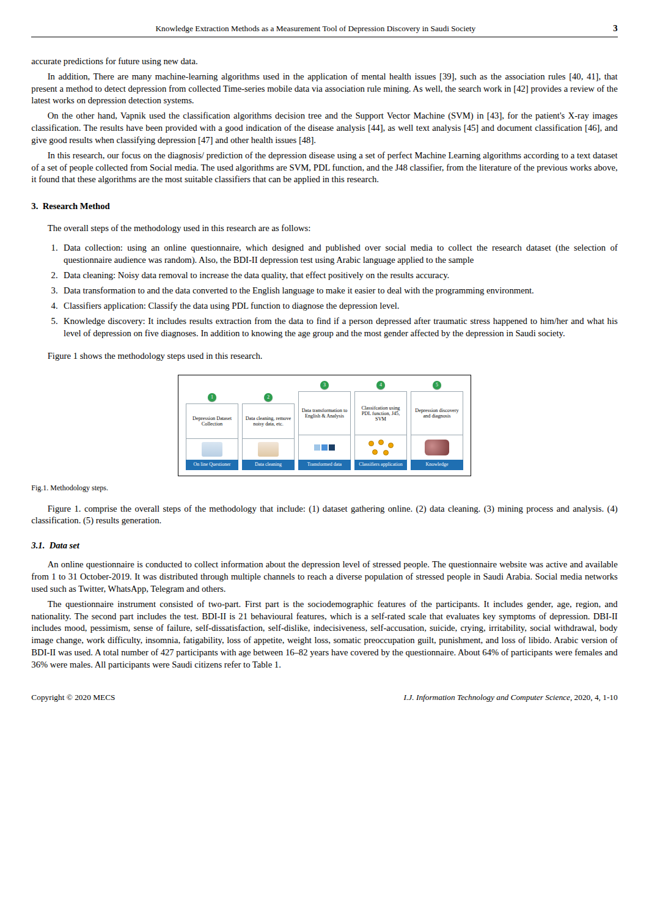Knowledge Extraction Methods as a Measurement Tool of Depression Discovery in Saudi Society
3
accurate predictions for future using new data.
In addition, There are many machine-learning algorithms used in the application of mental health issues [39], such as the association rules [40, 41], that present a method to detect depression from collected Time-series mobile data via association rule mining. As well, the search work in [42] provides a review of the latest works on depression detection systems.
On the other hand, Vapnik used the classification algorithms decision tree and the Support Vector Machine (SVM) in [43], for the patient's X-ray images classification. The results have been provided with a good indication of the disease analysis [44], as well text analysis [45] and document classification [46], and give good results when classifying depression [47] and other health issues [48].
In this research, our focus on the diagnosis/ prediction of the depression disease using a set of perfect Machine Learning algorithms according to a text dataset of a set of people collected from Social media. The used algorithms are SVM, PDL function, and the J48 classifier, from the literature of the previous works above, it found that these algorithms are the most suitable classifiers that can be applied in this research.
3. Research Method
The overall steps of the methodology used in this research are as follows:
Data collection: using an online questionnaire, which designed and published over social media to collect the research dataset (the selection of questionnaire audience was random). Also, the BDI-II depression test using Arabic language applied to the sample
Data cleaning: Noisy data removal to increase the data quality, that effect positively on the results accuracy.
Data transformation to and the data converted to the English language to make it easier to deal with the programming environment.
Classifiers application: Classify the data using PDL function to diagnose the depression level.
Knowledge discovery: It includes results extraction from the data to find if a person depressed after traumatic stress happened to him/her and what his level of depression on five diagnoses. In addition to knowing the age group and the most gender affected by the depression in Saudi society.
Figure 1 shows the methodology steps used in this research.
1
Depression Dataset Collection
On line Questioner
2
Data cleaning, remove noisy data, etc.
Data cleaning
3
Data transformation to English & Analysis
Transformed data
4
Classifcation using PDL function, J45, SVM
Classifiers application
5
Depression discovery and diagnosis
Knowledge
Fig.1. Methodology steps.
Figure 1. comprise the overall steps of the methodology that include: (1) dataset gathering online. (2) data cleaning. (3) mining process and analysis. (4) classification. (5) results generation.
3.1. Data set
An online questionnaire is conducted to collect information about the depression level of stressed people. The questionnaire website was active and available from 1 to 31 October-2019. It was distributed through multiple channels to reach a diverse population of stressed people in Saudi Arabia. Social media networks used such as Twitter, WhatsApp, Telegram and others.
The questionnaire instrument consisted of two-part. First part is the sociodemographic features of the participants. It includes gender, age, region, and nationality. The second part includes the test. BDI-II is 21 behavioural features, which is a self-rated scale that evaluates key symptoms of depression. DBI-II includes mood, pessimism, sense of failure, self-dissatisfaction, self-dislike, indecisiveness, self-accusation, suicide, crying, irritability, social withdrawal, body image change, work difficulty, insomnia, fatigability, loss of appetite, weight loss, somatic preoccupation guilt, punishment, and loss of libido. Arabic version of BDI-II was used. A total number of 427 participants with age between 16–82 years have covered by the questionnaire. About 64% of participants were females and 36% were males. All participants were Saudi citizens refer to Table 1.
Copyright © 2020 MECS
I.J. Information Technology and Computer Science, 2020, 4, 1-10